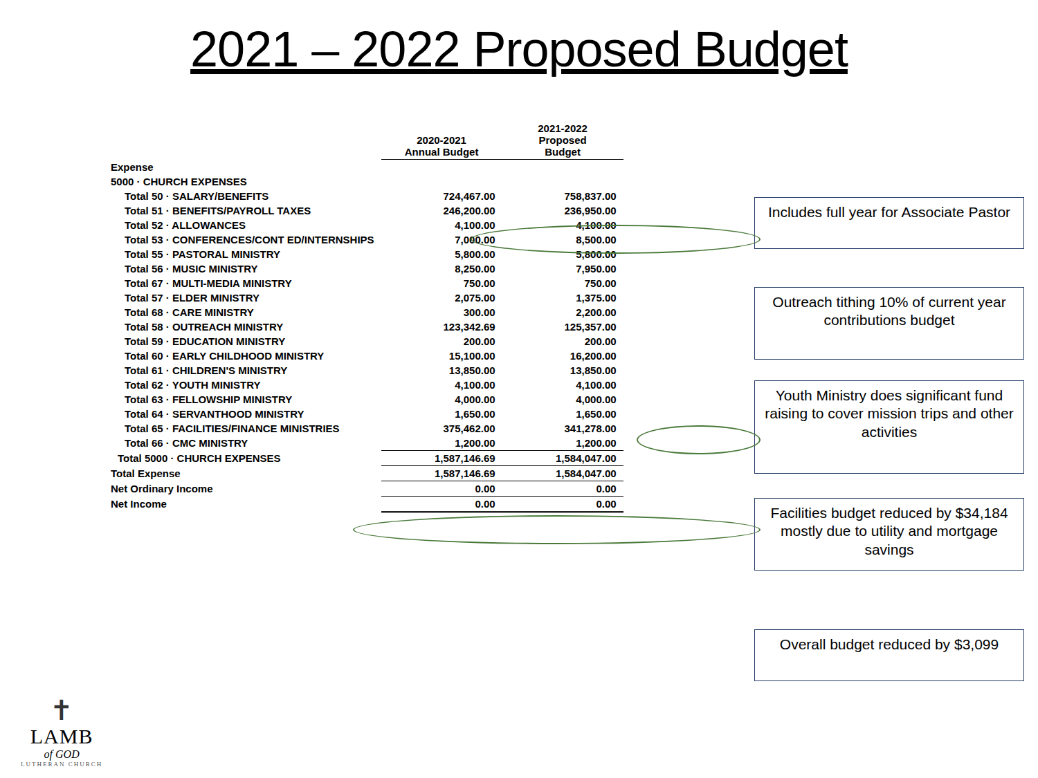2021 – 2022 Proposed Budget
| | 2020-2021 Annual Budget | 2021-2022 Proposed Budget |
| --- | --- | --- |
| Expense | | |
| 5000 · CHURCH EXPENSES | | |
| Total 50 · SALARY/BENEFITS | 724,467.00 | 758,837.00 |
| Total 51 · BENEFITS/PAYROLL TAXES | 246,200.00 | 236,950.00 |
| Total 52 · ALLOWANCES | 4,100.00 | 4,100.00 |
| Total 53 · CONFERENCES/CONT ED/INTERNSHIPS | 7,000.00 | 8,500.00 |
| Total 55 · PASTORAL MINISTRY | 5,800.00 | 5,800.00 |
| Total 56 · MUSIC MINISTRY | 8,250.00 | 7,950.00 |
| Total 67 · MULTI-MEDIA MINISTRY | 750.00 | 750.00 |
| Total 57 · ELDER MINISTRY | 2,075.00 | 1,375.00 |
| Total 68 · CARE MINISTRY | 300.00 | 2,200.00 |
| Total 58 · OUTREACH MINISTRY | 123,342.69 | 125,357.00 |
| Total 59 · EDUCATION MINISTRY | 200.00 | 200.00 |
| Total 60 · EARLY CHILDHOOD MINISTRY | 15,100.00 | 16,200.00 |
| Total 61 · CHILDREN'S MINISTRY | 13,850.00 | 13,850.00 |
| Total 62 · YOUTH MINISTRY | 4,100.00 | 4,100.00 |
| Total 63 · FELLOWSHIP MINISTRY | 4,000.00 | 4,000.00 |
| Total 64 · SERVANTHOOD MINISTRY | 1,650.00 | 1,650.00 |
| Total 65 · FACILITIES/FINANCE MINISTRIES | 375,462.00 | 341,278.00 |
| Total 66 · CMC MINISTRY | 1,200.00 | 1,200.00 |
| Total 5000 · CHURCH EXPENSES | 1,587,146.69 | 1,584,047.00 |
| Total Expense | 1,587,146.69 | 1,584,047.00 |
| Net Ordinary Income | 0.00 | 0.00 |
| Net Income | 0.00 | 0.00 |
Includes full year for Associate Pastor
Outreach tithing 10% of current year contributions budget
Youth Ministry does significant fund raising to cover mission trips and other activities
Facilities budget reduced by $34,184 mostly due to utility and mortgage savings
Overall budget reduced by $3,099
✝
LAMB
of GOD
LUTHERAN CHURCH